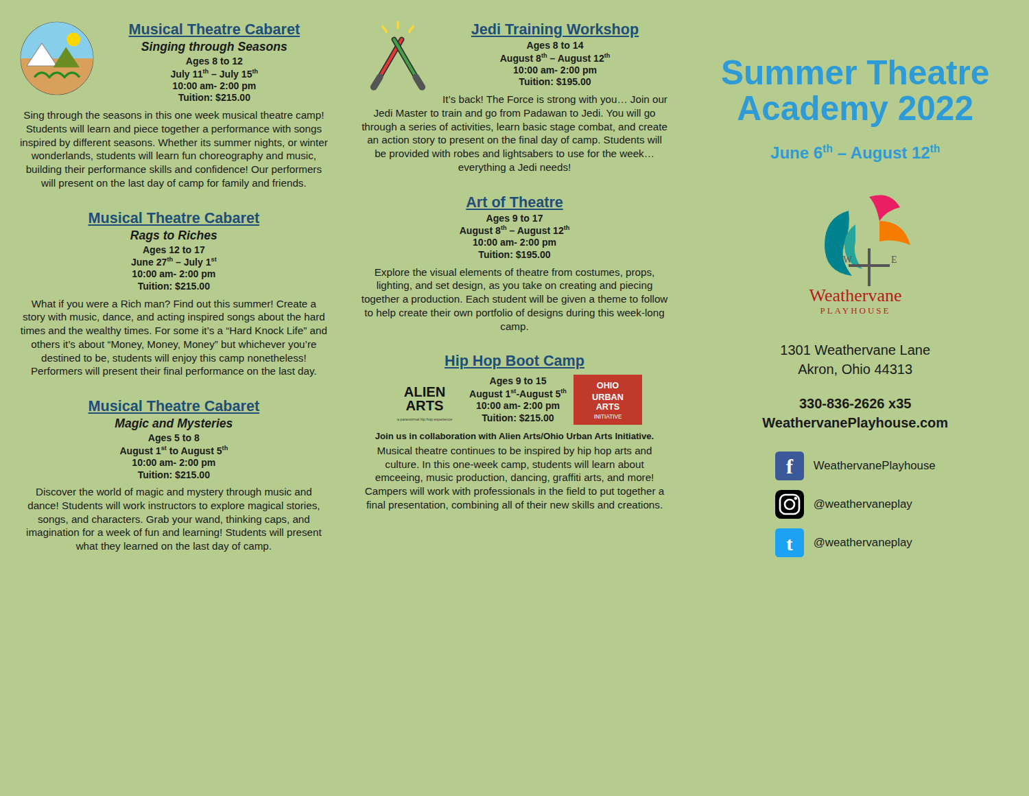Musical Theatre Cabaret
Singing through Seasons
Ages 8 to 12
July 11th – July 15th
10:00 am- 2:00 pm
Tuition: $215.00
Sing through the seasons in this one week musical theatre camp! Students will learn and piece together a performance with songs inspired by different seasons. Whether its summer nights, or winter wonderlands, students will learn fun choreography and music, building their performance skills and confidence! Our performers will present on the last day of camp for family and friends.
Musical Theatre Cabaret
Rags to Riches
Ages 12 to 17
June 27th – July 1st
10:00 am- 2:00 pm
Tuition: $215.00
What if you were a Rich man? Find out this summer! Create a story with music, dance, and acting inspired songs about the hard times and the wealthy times. For some it’s a “Hard Knock Life” and others it’s about “Money, Money, Money” but whichever you’re destined to be, students will enjoy this camp nonetheless! Performers will present their final performance on the last day.
Musical Theatre Cabaret
Magic and Mysteries
Ages 5 to 8
August 1st to August 5th
10:00 am- 2:00 pm
Tuition: $215.00
Discover the world of magic and mystery through music and dance! Students will work instructors to explore magical stories, songs, and characters. Grab your wand, thinking caps, and imagination for a week of fun and learning! Students will present what they learned on the last day of camp.
Jedi Training Workshop
Ages 8 to 14
August 8th – August 12th
10:00 am- 2:00 pm
Tuition: $195.00
It’s back! The Force is strong with you… Join our Jedi Master to train and go from Padawan to Jedi. You will go through a series of activities, learn basic stage combat, and create an action story to present on the final day of camp. Students will be provided with robes and lightsabers to use for the week…everything a Jedi needs!
Art of Theatre
Ages 9 to 17
August 8th – August 12th
10:00 am- 2:00 pm
Tuition: $195.00
Explore the visual elements of theatre from costumes, props, lighting, and set design, as you take on creating and piecing together a production. Each student will be given a theme to follow to help create their own portfolio of designs during this week-long camp.
Hip Hop Boot Camp
Ages 9 to 15
August 1st-August 5th
10:00 am- 2:00 pm
Tuition: $215.00
Join us in collaboration with Alien Arts/Ohio Urban Arts Initiative.
Musical theatre continues to be inspired by hip hop arts and culture. In this one-week camp, students will learn about emceeing, music production, dancing, graffiti arts, and more! Campers will work with professionals in the field to put together a final presentation, combining all of their new skills and creations.
Summer Theatre Academy 2022
June 6th – August 12th
1301 Weathervane Lane
Akron, Ohio 44313
330-836-2626 x35
WeathervanePlayhouse.com
WeathervanePlayhouse
@weathervaneplay
@weathervaneplay